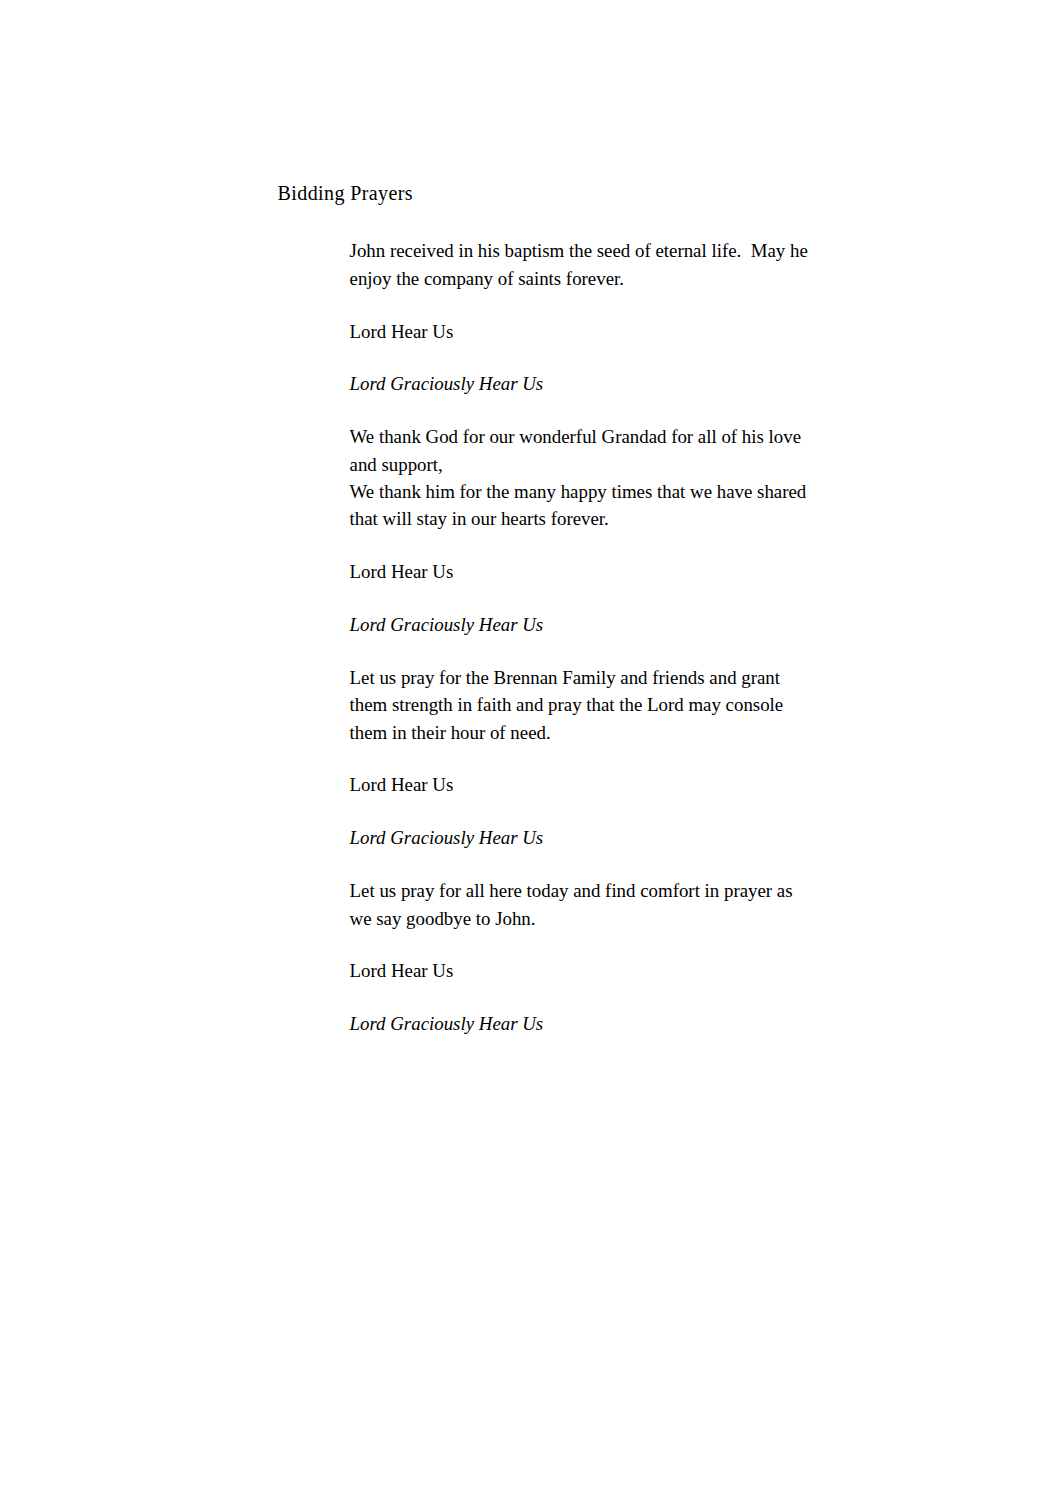Bidding Prayers
John received in his baptism the seed of eternal life. May he enjoy the company of saints forever.
Lord Hear Us
Lord Graciously Hear Us
We thank God for our wonderful Grandad for all of his love and support,
We thank him for the many happy times that we have shared that will stay in our hearts forever.
Lord Hear Us
Lord Graciously Hear Us
Let us pray for the Brennan Family and friends and grant them strength in faith and pray that the Lord may console them in their hour of need.
Lord Hear Us
Lord Graciously Hear Us
Let us pray for all here today and find comfort in prayer as we say goodbye to John.
Lord Hear Us
Lord Graciously Hear Us